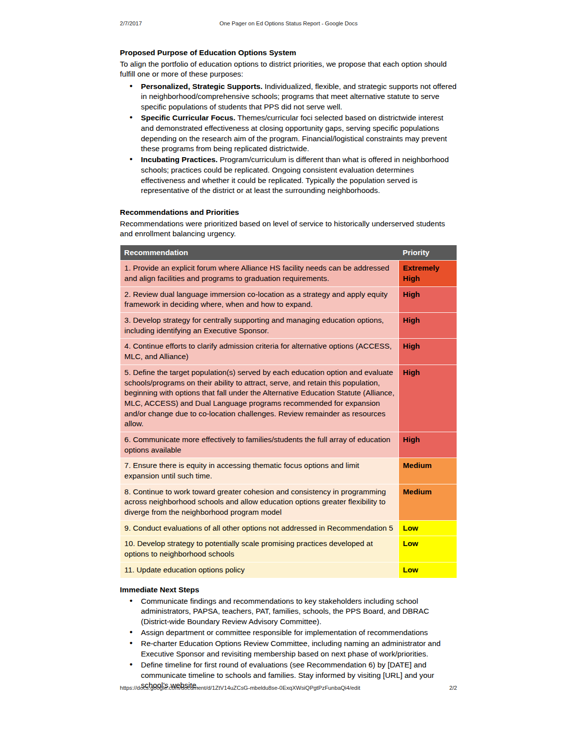2/7/2017
One Pager on Ed Options Status Report - Google Docs
Proposed Purpose of Education Options System
To align the portfolio of education options to district priorities, we propose that each option should fulfill one or more of these purposes:
Personalized, Strategic Supports. Individualized, flexible, and strategic supports not offered in neighborhood/comprehensive schools; programs that meet alternative statute to serve specific populations of students that PPS did not serve well.
Specific Curricular Focus. Themes/curricular foci selected based on districtwide interest and demonstrated effectiveness at closing opportunity gaps, serving specific populations depending on the research aim of the program. Financial/logistical constraints may prevent these programs from being replicated districtwide.
Incubating Practices. Program/curriculum is different than what is offered in neighborhood schools; practices could be replicated. Ongoing consistent evaluation determines effectiveness and whether it could be replicated. Typically the population served is representative of the district or at least the surrounding neighborhoods.
Recommendations and Priorities
Recommendations were prioritized based on level of service to historically underserved students and enrollment balancing urgency.
| Recommendation | Priority |
| --- | --- |
| 1. Provide an explicit forum where Alliance HS facility needs can be addressed and align facilities and programs to graduation requirements. | Extremely High |
| 2. Review dual language immersion co-location as a strategy and apply equity framework in deciding where, when and how to expand. | High |
| 3. Develop strategy for centrally supporting and managing education options, including identifying an Executive Sponsor. | High |
| 4. Continue efforts to clarify admission criteria for alternative options (ACCESS, MLC, and Alliance) | High |
| 5. Define the target population(s) served by each education option and evaluate schools/programs on their ability to attract, serve, and retain this population, beginning with options that fall under the Alternative Education Statute (Alliance, MLC, ACCESS) and Dual Language programs recommended for expansion and/or change due to co-location challenges. Review remainder as resources allow. | High |
| 6. Communicate more effectively to families/students the full array of education options available | High |
| 7. Ensure there is equity in accessing thematic focus options and limit expansion until such time. | Medium |
| 8. Continue to work toward greater cohesion and consistency in programming across neighborhood schools and allow education options greater flexibility to diverge from the neighborhood program model | Medium |
| 9. Conduct evaluations of all other options not addressed in Recommendation 5 | Low |
| 10. Develop strategy to potentially scale promising practices developed at options to neighborhood schools | Low |
| 11. Update education options policy | Low |
Immediate Next Steps
Communicate findings and recommendations to key stakeholders including school administrators, PAPSA, teachers, PAT, families, schools, the PPS Board, and DBRAC (District-wide Boundary Review Advisory Committee).
Assign department or committee responsible for implementation of recommendations
Re-charter Education Options Review Committee, including naming an administrator and Executive Sponsor and revisiting membership based on next phase of work/priorities.
Define timeline for first round of evaluations (see Recommendation 6) by [DATE] and communicate timeline to schools and families. Stay informed by visiting [URL] and your school’s website.
https://docs.google.com/document/d/1ZtV14uZCsG-mbeldu8se-0ExqXWsiQPgtPzFunbaQi4/edit
2/2